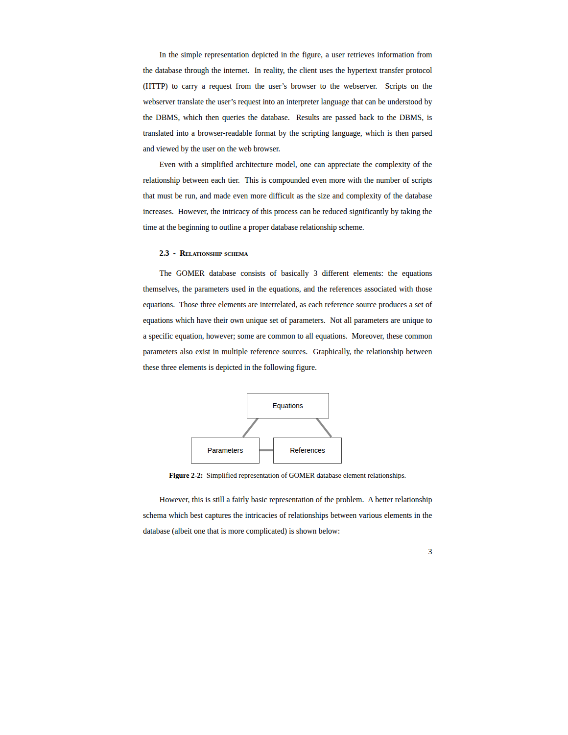In the simple representation depicted in the figure, a user retrieves information from the database through the internet. In reality, the client uses the hypertext transfer protocol (HTTP) to carry a request from the user’s browser to the webserver. Scripts on the webserver translate the user’s request into an interpreter language that can be understood by the DBMS, which then queries the database. Results are passed back to the DBMS, is translated into a browser-readable format by the scripting language, which is then parsed and viewed by the user on the web browser.
Even with a simplified architecture model, one can appreciate the complexity of the relationship between each tier. This is compounded even more with the number of scripts that must be run, and made even more difficult as the size and complexity of the database increases. However, the intricacy of this process can be reduced significantly by taking the time at the beginning to outline a proper database relationship scheme.
2.3 - Relationship schema
The GOMER database consists of basically 3 different elements: the equations themselves, the parameters used in the equations, and the references associated with those equations. Those three elements are interrelated, as each reference source produces a set of equations which have their own unique set of parameters. Not all parameters are unique to a specific equation, however; some are common to all equations. Moreover, these common parameters also exist in multiple reference sources. Graphically, the relationship between these three elements is depicted in the following figure.
Equations
Parameters
References
Figure 2-2: Simplified representation of GOMER database element relationships.
However, this is still a fairly basic representation of the problem. A better relationship schema which best captures the intricacies of relationships between various elements in the database (albeit one that is more complicated) is shown below:
3